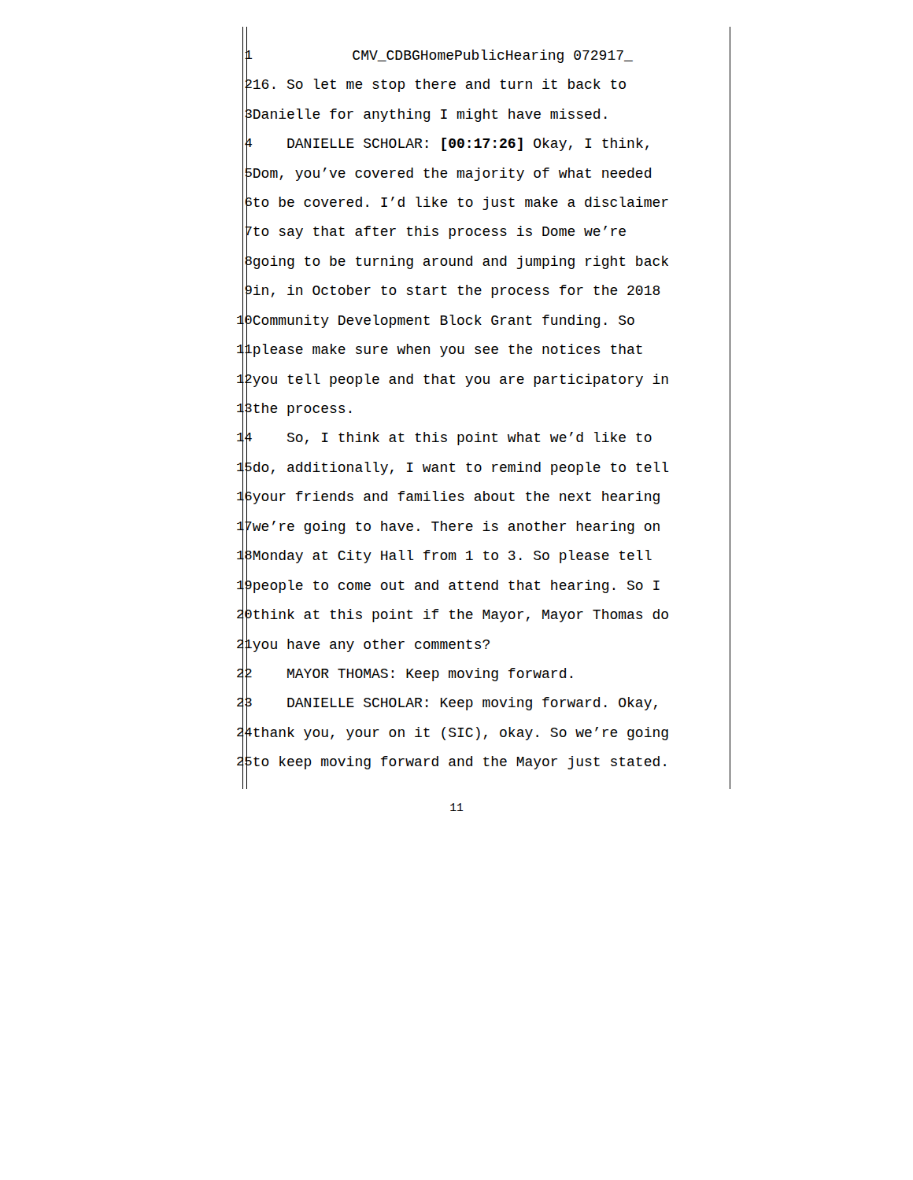| 1 | CMV_CDBGHomePublicHearing 072917_ |
| 2 | 16. So let me stop there and turn it back to |
| 3 | Danielle for anything I might have missed. |
| 4 | DANIELLE SCHOLAR: [00:17:26] Okay, I think, |
| 5 | Dom, you’ve covered the majority of what needed |
| 6 | to be covered. I’d like to just make a disclaimer |
| 7 | to say that after this process is Dome we’re |
| 8 | going to be turning around and jumping right back |
| 9 | in, in October to start the process for the 2018 |
| 10 | Community Development Block Grant funding. So |
| 11 | please make sure when you see the notices that |
| 12 | you tell people and that you are participatory in |
| 13 | the process. |
| 14 | So, I think at this point what we’d like to |
| 15 | do, additionally, I want to remind people to tell |
| 16 | your friends and families about the next hearing |
| 17 | we’re going to have. There is another hearing on |
| 18 | Monday at City Hall from 1 to 3. So please tell |
| 19 | people to come out and attend that hearing. So I |
| 20 | think at this point if the Mayor, Mayor Thomas do |
| 21 | you have any other comments? |
| 22 | MAYOR THOMAS: Keep moving forward. |
| 23 | DANIELLE SCHOLAR: Keep moving forward. Okay, |
| 24 | thank you, your on it (SIC), okay. So we’re going |
| 25 | to keep moving forward and the Mayor just stated. |
11